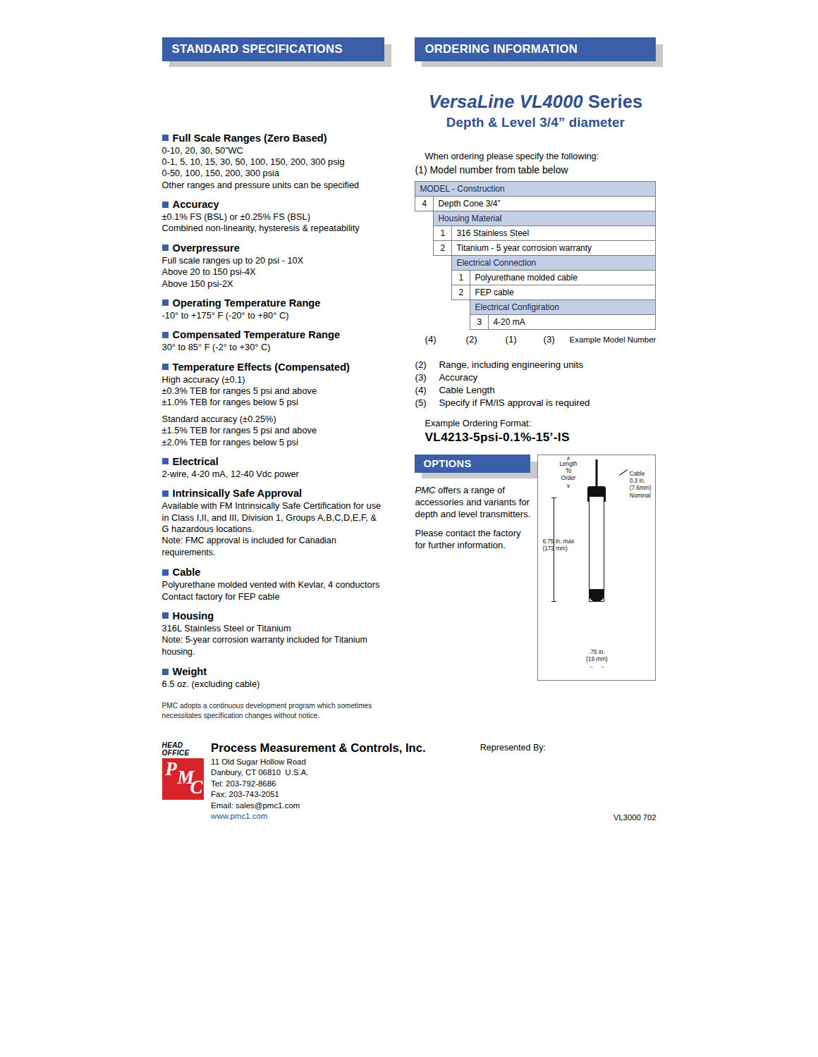STANDARD SPECIFICATIONS
Full Scale Ranges (Zero Based)
0-10, 20, 30, 50”WC
0-1, 5, 10, 15, 30, 50, 100, 150, 200, 300 psig
0-50, 100, 150, 200, 300 psia
Other ranges and pressure units can be specified
Accuracy
±0.1% FS (BSL) or ±0.25% FS (BSL)
Combined non-linearity, hysteresis & repeatability
Overpressure
Full scale ranges up to 20 psi - 10X
Above 20 to 150 psi-4X
Above 150 psi-2X
Operating Temperature Range
-10° to +175° F (-20° to +80° C)
Compensated Temperature Range
30° to 85° F (-2° to +30° C)
Temperature Effects (Compensated)
High accuracy (±0.1)
±0.3% TEB for ranges 5 psi and above
±1.0% TEB for ranges below 5 psi
Standard accuracy (±0.25%)
±1.5% TEB for ranges 5 psi and above
±2.0% TEB for ranges below 5 psi
Electrical
2-wire, 4-20 mA, 12-40 Vdc power
Intrinsically Safe Approval
Available with FM Intrinsically Safe Certification for use in Class I,II, and III, Division 1, Groups A,B,C,D,E,F, & G hazardous locations.
Note: FMC approval is included for Canadian requirements.
Cable
Polyurethane molded vented with Kevlar, 4 conductors
Contact factory for FEP cable
Housing
316L Stainless Steel or Titanium
Note: 5-year corrosion warranty included for Titanium housing.
Weight
6.5 oz. (excluding cable)
PMC adopts a continuous development program which sometimes necessitates specification changes without notice.
ORDERING INFORMATION
VersaLine VL4000 Series
Depth & Level 3/4” diameter
When ordering please specify the following:
(1) Model number from table below
| MODEL - Construction |
| 4 | Depth Cone 3/4” |
| | Housing Material |
| | 1 | 316 Stainless Steel |
| | 2 | Titanium - 5 year corrosion warranty |
| | | Electrical Connection |
| | | 1 | Polyurethane molded cable |
| | | 2 | FEP cable |
| | | | Electrical Configiration |
| | | | 3 | 4-20 mA |
(4) (2) (1) (3) Example Model Number
(2) Range, including engineering units
(3) Accuracy
(4) Cable Length
(5) Specify if FM/IS approval is required
Example Ordering Format:
VL4213-5psi-0.1%-15’-IS
OPTIONS
PMC offers a range of accessories and variants for depth and level transmitters.
Please contact the factory for further information.
∧
Length
To
Order
∨
Cable
0.3 in.
(7.6mm)
Nominal
6.75 in. max
(172 mm)
.75 in.
(19 mm) → ←
HEAD OFFICE
P M C
Process Measurement & Controls, Inc.
11 Old Sugar Hollow Road
Danbury, CT 06810 U.S.A.
Tel: 203-792-8686
Fax: 203-743-2051
Email: sales@pmc1.com
www.pmc1.com
Represented By:
VL3000 702